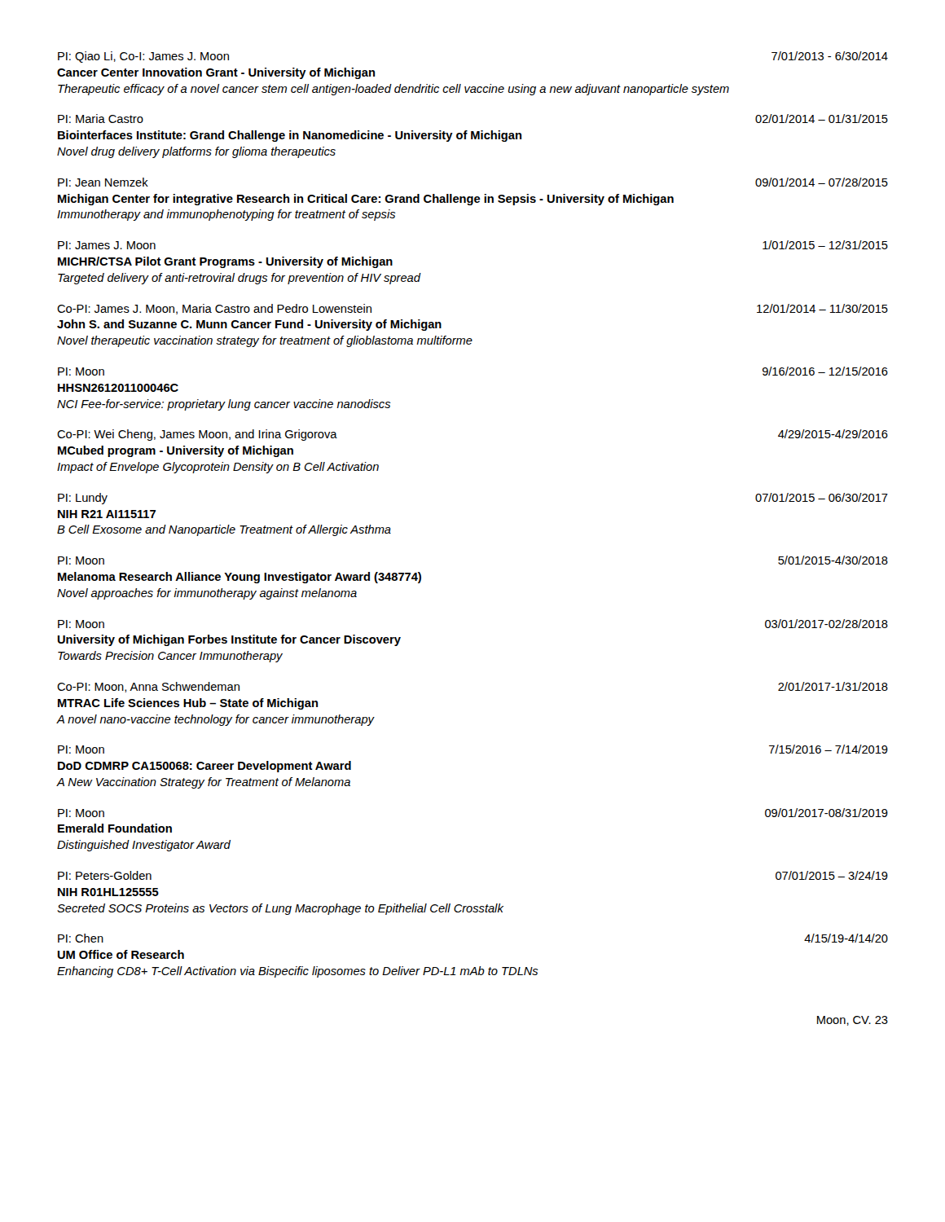PI: Qiao Li, Co-I: James J. Moon
7/01/2013 - 6/30/2014
Cancer Center Innovation Grant - University of Michigan
Therapeutic efficacy of a novel cancer stem cell antigen-loaded dendritic cell vaccine using a new adjuvant nanoparticle system
PI: Maria Castro
02/01/2014 – 01/31/2015
Biointerfaces Institute: Grand Challenge in Nanomedicine - University of Michigan
Novel drug delivery platforms for glioma therapeutics
PI: Jean Nemzek
09/01/2014 – 07/28/2015
Michigan Center for integrative Research in Critical Care: Grand Challenge in Sepsis - University of Michigan
Immunotherapy and immunophenotyping for treatment of sepsis
PI: James J. Moon
1/01/2015 – 12/31/2015
MICHR/CTSA Pilot Grant Programs - University of Michigan
Targeted delivery of anti-retroviral drugs for prevention of HIV spread
Co-PI: James J. Moon, Maria Castro and Pedro Lowenstein
12/01/2014 – 11/30/2015
John S. and Suzanne C. Munn Cancer Fund - University of Michigan
Novel therapeutic vaccination strategy for treatment of glioblastoma multiforme
PI: Moon
9/16/2016 – 12/15/2016
HHSN261201100046C
NCI Fee-for-service: proprietary lung cancer vaccine nanodiscs
Co-PI: Wei Cheng, James Moon, and Irina Grigorova
4/29/2015-4/29/2016
MCubed program - University of Michigan
Impact of Envelope Glycoprotein Density on B Cell Activation
PI: Lundy
07/01/2015 – 06/30/2017
NIH R21 AI115117
B Cell Exosome and Nanoparticle Treatment of Allergic Asthma
PI: Moon
5/01/2015-4/30/2018
Melanoma Research Alliance Young Investigator Award (348774)
Novel approaches for immunotherapy against melanoma
PI: Moon
03/01/2017-02/28/2018
University of Michigan Forbes Institute for Cancer Discovery
Towards Precision Cancer Immunotherapy
Co-PI: Moon, Anna Schwendeman
2/01/2017-1/31/2018
MTRAC Life Sciences Hub – State of Michigan
A novel nano-vaccine technology for cancer immunotherapy
PI: Moon
7/15/2016 – 7/14/2019
DoD CDMRP CA150068: Career Development Award
A New Vaccination Strategy for Treatment of Melanoma
PI: Moon
09/01/2017-08/31/2019
Emerald Foundation
Distinguished Investigator Award
PI: Peters-Golden
07/01/2015 – 3/24/19
NIH R01HL125555
Secreted SOCS Proteins as Vectors of Lung Macrophage to Epithelial Cell Crosstalk
PI: Chen
4/15/19-4/14/20
UM Office of Research
Enhancing CD8+ T-Cell Activation via Bispecific liposomes to Deliver PD-L1 mAb to TDLNs
Moon, CV. 23